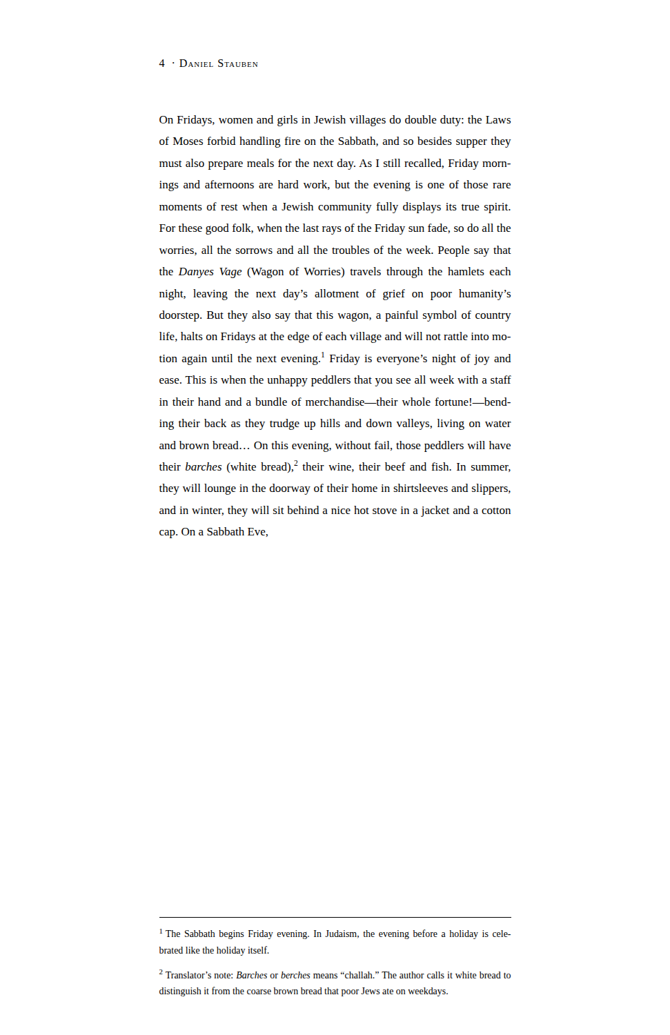4· Daniel Stauben
On Fridays, women and girls in Jewish villages do double duty: the Laws of Moses forbid handling fire on the Sabbath, and so besides supper they must also prepare meals for the next day. As I still recalled, Friday mornings and afternoons are hard work, but the evening is one of those rare moments of rest when a Jewish community fully displays its true spirit. For these good folk, when the last rays of the Friday sun fade, so do all the worries, all the sorrows and all the troubles of the week. People say that the Danyes Vage (Wagon of Worries) travels through the hamlets each night, leaving the next day’s allotment of grief on poor humanity’s doorstep. But they also say that this wagon, a painful symbol of country life, halts on Fridays at the edge of each village and will not rattle into motion again until the next evening.1 Friday is everyone’s night of joy and ease. This is when the unhappy peddlers that you see all week with a staff in their hand and a bundle of merchandise—their whole fortune!—bending their back as they trudge up hills and down valleys, living on water and brown bread… On this evening, without fail, those peddlers will have their barches (white bread),2 their wine, their beef and fish. In summer, they will lounge in the doorway of their home in shirtsleeves and slippers, and in winter, they will sit behind a nice hot stove in a jacket and a cotton cap. On a Sabbath Eve,
1 The Sabbath begins Friday evening. In Judaism, the evening before a holiday is celebrated like the holiday itself.
2 Translator’s note: Barches or berches means “challah.” The author calls it white bread to distinguish it from the coarse brown bread that poor Jews ate on weekdays.